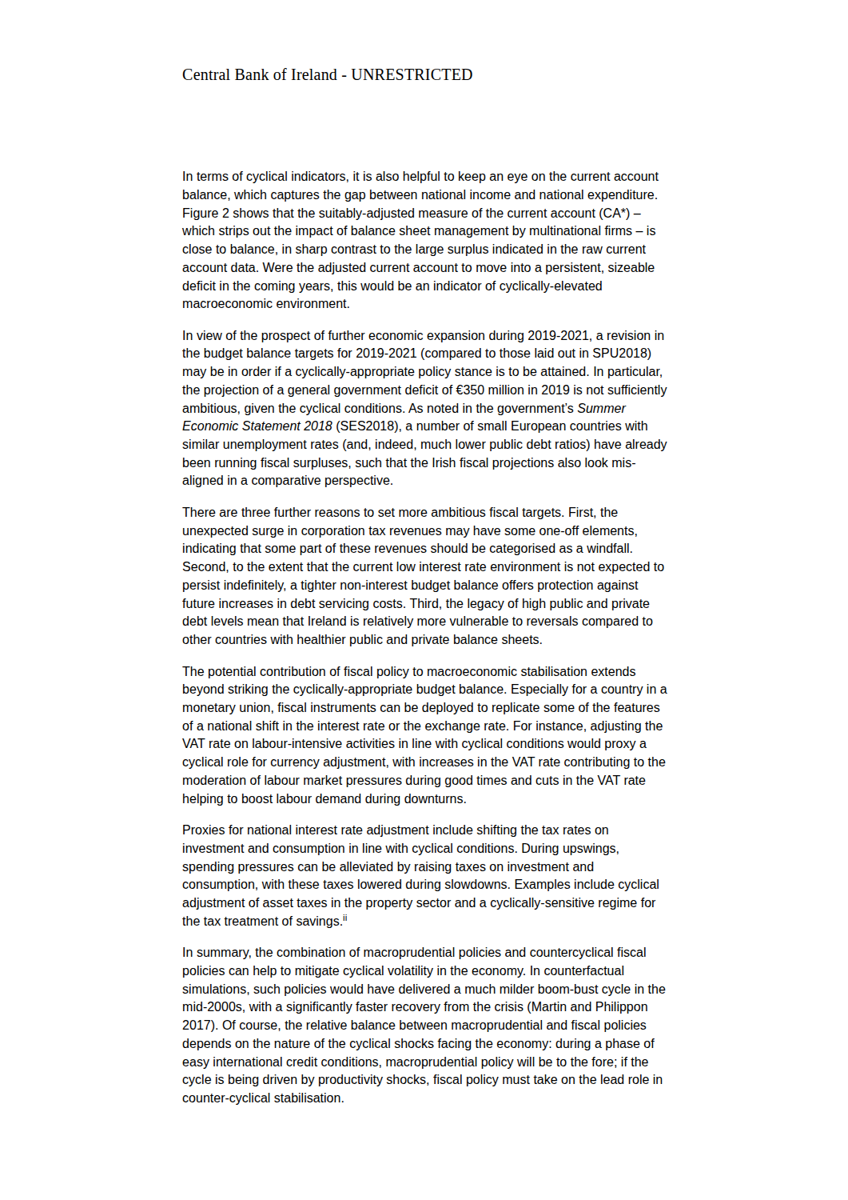Central Bank of Ireland - UNRESTRICTED
In terms of cyclical indicators, it is also helpful to keep an eye on the current account balance, which captures the gap between national income and national expenditure. Figure 2 shows that the suitably-adjusted measure of the current account (CA*) – which strips out the impact of balance sheet management by multinational firms – is close to balance, in sharp contrast to the large surplus indicated in the raw current account data. Were the adjusted current account to move into a persistent, sizeable deficit in the coming years, this would be an indicator of cyclically-elevated macroeconomic environment.
In view of the prospect of further economic expansion during 2019-2021, a revision in the budget balance targets for 2019-2021 (compared to those laid out in SPU2018) may be in order if a cyclically-appropriate policy stance is to be attained. In particular, the projection of a general government deficit of €350 million in 2019 is not sufficiently ambitious, given the cyclical conditions. As noted in the government’s Summer Economic Statement 2018 (SES2018), a number of small European countries with similar unemployment rates (and, indeed, much lower public debt ratios) have already been running fiscal surpluses, such that the Irish fiscal projections also look mis-aligned in a comparative perspective.
There are three further reasons to set more ambitious fiscal targets. First, the unexpected surge in corporation tax revenues may have some one-off elements, indicating that some part of these revenues should be categorised as a windfall. Second, to the extent that the current low interest rate environment is not expected to persist indefinitely, a tighter non-interest budget balance offers protection against future increases in debt servicing costs. Third, the legacy of high public and private debt levels mean that Ireland is relatively more vulnerable to reversals compared to other countries with healthier public and private balance sheets.
The potential contribution of fiscal policy to macroeconomic stabilisation extends beyond striking the cyclically-appropriate budget balance. Especially for a country in a monetary union, fiscal instruments can be deployed to replicate some of the features of a national shift in the interest rate or the exchange rate. For instance, adjusting the VAT rate on labour-intensive activities in line with cyclical conditions would proxy a cyclical role for currency adjustment, with increases in the VAT rate contributing to the moderation of labour market pressures during good times and cuts in the VAT rate helping to boost labour demand during downturns.
Proxies for national interest rate adjustment include shifting the tax rates on investment and consumption in line with cyclical conditions. During upswings, spending pressures can be alleviated by raising taxes on investment and consumption, with these taxes lowered during slowdowns. Examples include cyclical adjustment of asset taxes in the property sector and a cyclically-sensitive regime for the tax treatment of savings.ii
In summary, the combination of macroprudential policies and countercyclical fiscal policies can help to mitigate cyclical volatility in the economy. In counterfactual simulations, such policies would have delivered a much milder boom-bust cycle in the mid-2000s, with a significantly faster recovery from the crisis (Martin and Philippon 2017). Of course, the relative balance between macroprudential and fiscal policies depends on the nature of the cyclical shocks facing the economy: during a phase of easy international credit conditions, macroprudential policy will be to the fore; if the cycle is being driven by productivity shocks, fiscal policy must take on the lead role in counter-cyclical stabilisation.